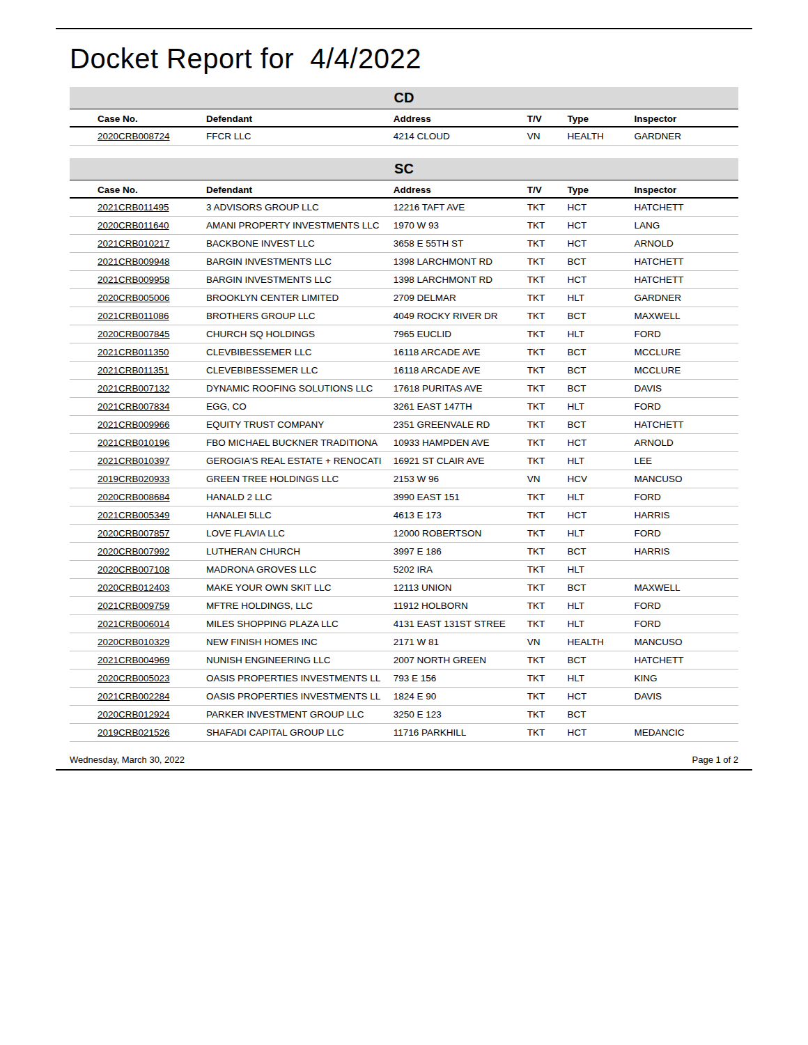Docket Report for 4/4/2022
CD
| Case No. | Defendant | Address | T/V | Type | Inspector |
| --- | --- | --- | --- | --- | --- |
| 2020CRB008724 | FFCR LLC | 4214 CLOUD | VN | HEALTH | GARDNER |
SC
| Case No. | Defendant | Address | T/V | Type | Inspector |
| --- | --- | --- | --- | --- | --- |
| 2021CRB011495 | 3 ADVISORS GROUP LLC | 12216 TAFT AVE | TKT | HCT | HATCHETT |
| 2020CRB011640 | AMANI PROPERTY INVESTMENTS LLC | 1970 W 93 | TKT | HCT | LANG |
| 2021CRB010217 | BACKBONE INVEST LLC | 3658 E 55TH ST | TKT | HCT | ARNOLD |
| 2021CRB009948 | BARGIN INVESTMENTS LLC | 1398 LARCHMONT RD | TKT | BCT | HATCHETT |
| 2021CRB009958 | BARGIN INVESTMENTS LLC | 1398 LARCHMONT RD | TKT | HCT | HATCHETT |
| 2020CRB005006 | BROOKLYN CENTER LIMITED | 2709 DELMAR | TKT | HLT | GARDNER |
| 2021CRB011086 | BROTHERS GROUP LLC | 4049 ROCKY RIVER DR | TKT | BCT | MAXWELL |
| 2020CRB007845 | CHURCH SQ HOLDINGS | 7965 EUCLID | TKT | HLT | FORD |
| 2021CRB011350 | CLEVBIBESSEMER LLC | 16118 ARCADE AVE | TKT | BCT | MCCLURE |
| 2021CRB011351 | CLEVEBIBESSEMER LLC | 16118 ARCADE AVE | TKT | BCT | MCCLURE |
| 2021CRB007132 | DYNAMIC ROOFING SOLUTIONS LLC | 17618 PURITAS AVE | TKT | BCT | DAVIS |
| 2021CRB007834 | EGG, CO | 3261 EAST 147TH | TKT | HLT | FORD |
| 2021CRB009966 | EQUITY TRUST COMPANY | 2351 GREENVALE RD | TKT | BCT | HATCHETT |
| 2021CRB010196 | FBO MICHAEL BUCKNER TRADITIONA | 10933 HAMPDEN AVE | TKT | HCT | ARNOLD |
| 2021CRB010397 | GEROGIA'S REAL ESTATE + RENOCATI | 16921 ST CLAIR AVE | TKT | HLT | LEE |
| 2019CRB020933 | GREEN TREE HOLDINGS LLC | 2153 W 96 | VN | HCV | MANCUSO |
| 2020CRB008684 | HANALD 2 LLC | 3990 EAST 151 | TKT | HLT | FORD |
| 2021CRB005349 | HANALEI 5LLC | 4613 E 173 | TKT | HCT | HARRIS |
| 2020CRB007857 | LOVE FLAVIA LLC | 12000 ROBERTSON | TKT | HLT | FORD |
| 2020CRB007992 | LUTHERAN CHURCH | 3997 E 186 | TKT | BCT | HARRIS |
| 2020CRB007108 | MADRONA GROVES LLC | 5202 IRA | TKT | HLT | |
| 2020CRB012403 | MAKE YOUR OWN SKIT LLC | 12113 UNION | TKT | BCT | MAXWELL |
| 2021CRB009759 | MFTRE HOLDINGS, LLC | 11912 HOLBORN | TKT | HLT | FORD |
| 2021CRB006014 | MILES SHOPPING PLAZA LLC | 4131 EAST 131ST STREE | TKT | HLT | FORD |
| 2020CRB010329 | NEW FINISH HOMES INC | 2171 W 81 | VN | HEALTH | MANCUSO |
| 2021CRB004969 | NUNISH ENGINEERING LLC | 2007 NORTH GREEN | TKT | BCT | HATCHETT |
| 2020CRB005023 | OASIS PROPERTIES INVESTMENTS LL | 793 E 156 | TKT | HLT | KING |
| 2021CRB002284 | OASIS PROPERTIES INVESTMENTS LL | 1824 E 90 | TKT | HCT | DAVIS |
| 2020CRB012924 | PARKER INVESTMENT GROUP LLC | 3250 E 123 | TKT | BCT | |
| 2019CRB021526 | SHAFADI CAPITAL GROUP LLC | 11716 PARKHILL | TKT | HCT | MEDANCIC |
Wednesday, March 30, 2022 Page 1 of 2